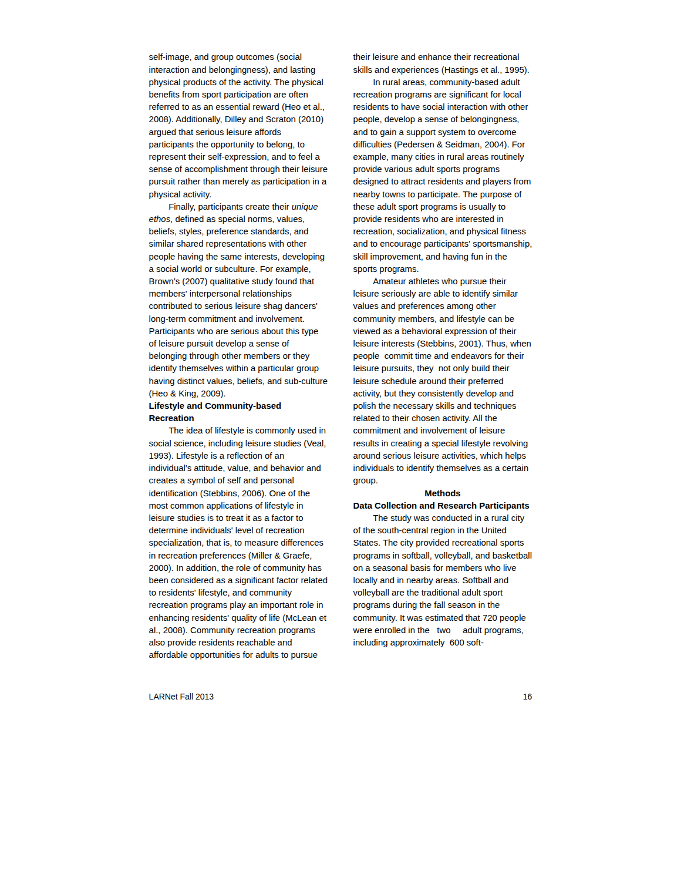self-image, and group outcomes (social interaction and belongingness), and lasting physical products of the activity. The physical benefits from sport participation are often referred to as an essential reward (Heo et al., 2008). Additionally, Dilley and Scraton (2010) argued that serious leisure affords participants the opportunity to belong, to represent their self-expression, and to feel a sense of accomplishment through their leisure pursuit rather than merely as participation in a physical activity.
Finally, participants create their unique ethos, defined as special norms, values, beliefs, styles, preference standards, and similar shared representations with other people having the same interests, developing a social world or subculture. For example, Brown's (2007) qualitative study found that members' interpersonal relationships contributed to serious leisure shag dancers' long-term commitment and involvement. Participants who are serious about this type of leisure pursuit develop a sense of belonging through other members or they identify themselves within a particular group having distinct values, beliefs, and sub-culture (Heo & King, 2009).
Lifestyle and Community-based Recreation
The idea of lifestyle is commonly used in social science, including leisure studies (Veal, 1993). Lifestyle is a reflection of an individual's attitude, value, and behavior and creates a symbol of self and personal identification (Stebbins, 2006). One of the most common applications of lifestyle in leisure studies is to treat it as a factor to determine individuals' level of recreation specialization, that is, to measure differences in recreation preferences (Miller & Graefe, 2000). In addition, the role of community has been considered as a significant factor related to residents' lifestyle, and community recreation programs play an important role in enhancing residents' quality of life (McLean et al., 2008). Community recreation programs also provide residents reachable and affordable opportunities for adults to pursue their leisure and enhance their recreational skills and experiences (Hastings et al., 1995).
In rural areas, community-based adult recreation programs are significant for local residents to have social interaction with other people, develop a sense of belongingness, and to gain a support system to overcome difficulties (Pedersen & Seidman, 2004). For example, many cities in rural areas routinely provide various adult sports programs designed to attract residents and players from nearby towns to participate. The purpose of these adult sport programs is usually to provide residents who are interested in recreation, socialization, and physical fitness and to encourage participants' sportsmanship, skill improvement, and having fun in the sports programs.
Amateur athletes who pursue their leisure seriously are able to identify similar values and preferences among other community members, and lifestyle can be viewed as a behavioral expression of their leisure interests (Stebbins, 2001). Thus, when people commit time and endeavors for their leisure pursuits, they not only build their leisure schedule around their preferred activity, but they consistently develop and polish the necessary skills and techniques related to their chosen activity. All the commitment and involvement of leisure results in creating a special lifestyle revolving around serious leisure activities, which helps individuals to identify themselves as a certain group.
Methods
Data Collection and Research Participants
The study was conducted in a rural city of the south-central region in the United States. The city provided recreational sports programs in softball, volleyball, and basketball on a seasonal basis for members who live locally and in nearby areas. Softball and volleyball are the traditional adult sport programs during the fall season in the community. It was estimated that 720 people were enrolled in the two adult programs, including approximately 600 soft-
LARNet Fall 2013 16